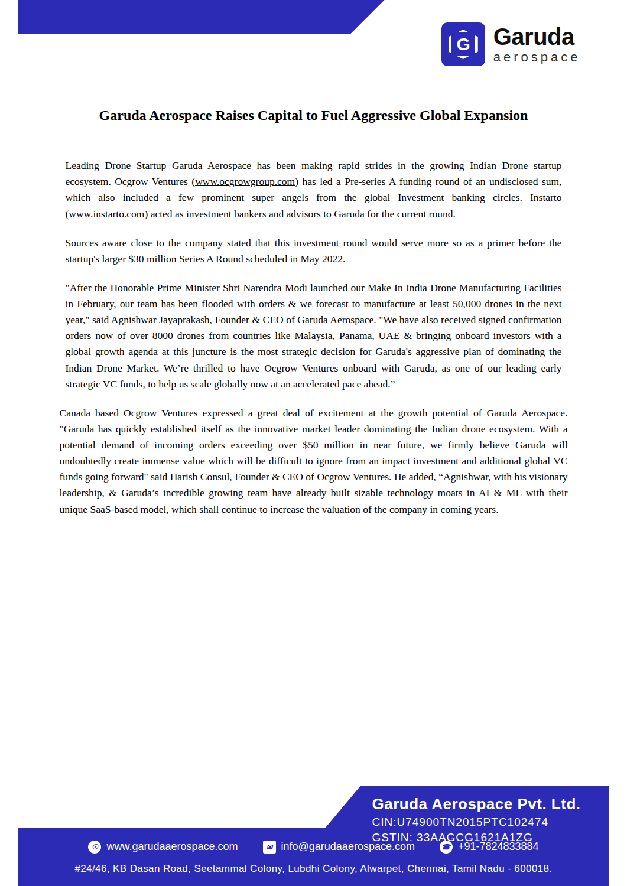Garuda aerospace
Garuda Aerospace Raises Capital to Fuel Aggressive Global Expansion
Leading Drone Startup Garuda Aerospace has been making rapid strides in the growing Indian Drone startup ecosystem. Ocgrow Ventures (www.ocgrowgroup.com) has led a Pre-series A funding round of an undisclosed sum, which also included a few prominent super angels from the global Investment banking circles. Instarto (www.instarto.com) acted as investment bankers and advisors to Garuda for the current round.
Sources aware close to the company stated that this investment round would serve more so as a primer before the startup's larger $30 million Series A Round scheduled in May 2022.
"After the Honorable Prime Minister Shri Narendra Modi launched our Make In India Drone Manufacturing Facilities in February, our team has been flooded with orders & we forecast to manufacture at least 50,000 drones in the next year," said Agnishwar Jayaprakash, Founder & CEO of Garuda Aerospace. "We have also received signed confirmation orders now of over 8000 drones from countries like Malaysia, Panama, UAE & bringing onboard investors with a global growth agenda at this juncture is the most strategic decision for Garuda's aggressive plan of dominating the Indian Drone Market. We’re thrilled to have Ocgrow Ventures onboard with Garuda, as one of our leading early strategic VC funds, to help us scale globally now at an accelerated pace ahead.”
Canada based Ocgrow Ventures expressed a great deal of excitement at the growth potential of Garuda Aerospace. "Garuda has quickly established itself as the innovative market leader dominating the Indian drone ecosystem. With a potential demand of incoming orders exceeding over $50 million in near future, we firmly believe Garuda will undoubtedly create immense value which will be difficult to ignore from an impact investment and additional global VC funds going forward" said Harish Consul, Founder & CEO of Ocgrow Ventures. He added, “Agnishwar, with his visionary leadership, & Garuda’s incredible growing team have already built sizable technology moats in AI & ML with their unique SaaS-based model, which shall continue to increase the valuation of the company in coming years.
Garuda Aerospace Pvt. Ltd.
CIN:U74900TN2015PTC102474
GSTIN: 33AAGCG1621A1ZG
☉www.garudaaerospace.com ✉info@garudaaerospace.com ☎+91-7824833884
#24/46, KB Dasan Road, Seetammal Colony, Lubdhi Colony, Alwarpet, Chennai, Tamil Nadu - 600018.